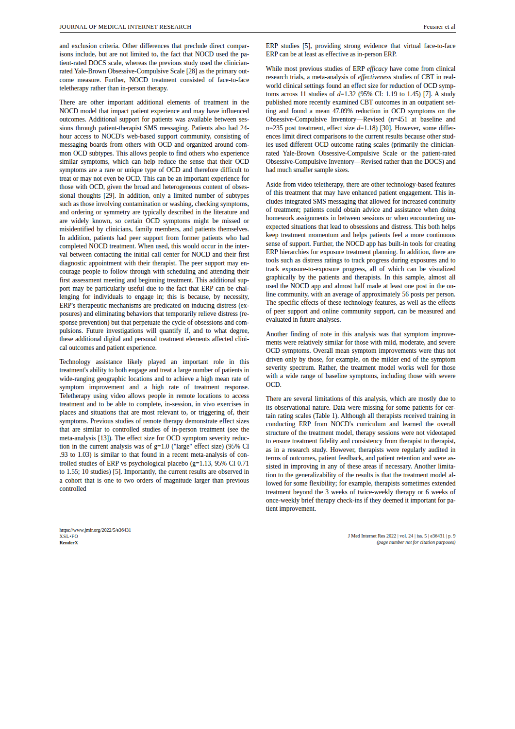Journal of Medical Internet Research
Feusner et al
and exclusion criteria. Other differences that preclude direct comparisons include, but are not limited to, the fact that NOCD used the patient-rated DOCS scale, whereas the previous study used the clinician-rated Yale-Brown Obsessive-Compulsive Scale [28] as the primary outcome measure. Further, NOCD treatment consisted of face-to-face teletherapy rather than in-person therapy.
There are other important additional elements of treatment in the NOCD model that impact patient experience and may have influenced outcomes. Additional support for patients was available between sessions through patient-therapist SMS messaging. Patients also had 24-hour access to NOCD's web-based support community, consisting of messaging boards from others with OCD and organized around common OCD subtypes. This allows people to find others who experience similar symptoms, which can help reduce the sense that their OCD symptoms are a rare or unique type of OCD and therefore difficult to treat or may not even be OCD. This can be an important experience for those with OCD, given the broad and heterogeneous content of obsessional thoughts [29]. In addition, only a limited number of subtypes such as those involving contamination or washing, checking symptoms, and ordering or symmetry are typically described in the literature and are widely known, so certain OCD symptoms might be missed or misidentified by clinicians, family members, and patients themselves. In addition, patients had peer support from former patients who had completed NOCD treatment. When used, this would occur in the interval between contacting the initial call center for NOCD and their first diagnostic appointment with their therapist. The peer support may encourage people to follow through with scheduling and attending their first assessment meeting and beginning treatment. This additional support may be particularly useful due to the fact that ERP can be challenging for individuals to engage in; this is because, by necessity, ERP's therapeutic mechanisms are predicated on inducing distress (exposures) and eliminating behaviors that temporarily relieve distress (response prevention) but that perpetuate the cycle of obsessions and compulsions. Future investigations will quantify if, and to what degree, these additional digital and personal treatment elements affected clinical outcomes and patient experience.
Technology assistance likely played an important role in this treatment's ability to both engage and treat a large number of patients in wide-ranging geographic locations and to achieve a high mean rate of symptom improvement and a high rate of treatment response. Teletherapy using video allows people in remote locations to access treatment and to be able to complete, in-session, in vivo exercises in places and situations that are most relevant to, or triggering of, their symptoms. Previous studies of remote therapy demonstrate effect sizes that are similar to controlled studies of in-person treatment (see the meta-analysis [13]). The effect size for OCD symptom severity reduction in the current analysis was of g=1.0 ("large" effect size) (95% CI .93 to 1.03) is similar to that found in a recent meta-analysis of controlled studies of ERP vs psychological placebo (g=1.13, 95% CI 0.71 to 1.55; 10 studies) [5]. Importantly, the current results are observed in a cohort that is one to two orders of magnitude larger than previous controlled
ERP studies [5], providing strong evidence that virtual face-to-face ERP can be at least as effective as in-person ERP.
While most previous studies of ERP efficacy have come from clinical research trials, a meta-analysis of effectiveness studies of CBT in real-world clinical settings found an effect size for reduction of OCD symptoms across 11 studies of d=1.32 (95% CI: 1.19 to 1.45) [7]. A study published more recently examined CBT outcomes in an outpatient setting and found a mean 47.09% reduction in OCD symptoms on the Obsessive-Compulsive Inventory—Revised (n=451 at baseline and n=235 post treatment, effect size d=1.18) [30]. However, some differences limit direct comparisons to the current results because other studies used different OCD outcome rating scales (primarily the clinician-rated Yale-Brown Obsessive-Compulsive Scale or the patient-rated Obsessive-Compulsive Inventory—Revised rather than the DOCS) and had much smaller sample sizes.
Aside from video teletherapy, there are other technology-based features of this treatment that may have enhanced patient engagement. This includes integrated SMS messaging that allowed for increased continuity of treatment; patients could obtain advice and assistance when doing homework assignments in between sessions or when encountering unexpected situations that lead to obsessions and distress. This both helps keep treatment momentum and helps patients feel a more continuous sense of support. Further, the NOCD app has built-in tools for creating ERP hierarchies for exposure treatment planning. In addition, there are tools such as distress ratings to track progress during exposures and to track exposure-to-exposure progress, all of which can be visualized graphically by the patients and therapists. In this sample, almost all used the NOCD app and almost half made at least one post in the online community, with an average of approximately 56 posts per person. The specific effects of these technology features, as well as the effects of peer support and online community support, can be measured and evaluated in future analyses.
Another finding of note in this analysis was that symptom improvements were relatively similar for those with mild, moderate, and severe OCD symptoms. Overall mean symptom improvements were thus not driven only by those, for example, on the milder end of the symptom severity spectrum. Rather, the treatment model works well for those with a wide range of baseline symptoms, including those with severe OCD.
There are several limitations of this analysis, which are mostly due to its observational nature. Data were missing for some patients for certain rating scales (Table 1). Although all therapists received training in conducting ERP from NOCD's curriculum and learned the overall structure of the treatment model, therapy sessions were not videotaped to ensure treatment fidelity and consistency from therapist to therapist, as in a research study. However, therapists were regularly audited in terms of outcomes, patient feedback, and patient retention and were assisted in improving in any of these areas if necessary. Another limitation to the generalizability of the results is that the treatment model allowed for some flexibility; for example, therapists sometimes extended treatment beyond the 3 weeks of twice-weekly therapy or 6 weeks of once-weekly brief therapy check-ins if they deemed it important for patient improvement.
https://www.jmir.org/2022/5/e36431
XSL•FO
RenderX
J Med Internet Res 2022 | vol. 24 | iss. 5 | e36431 | p. 9
(page number not for citation purposes)